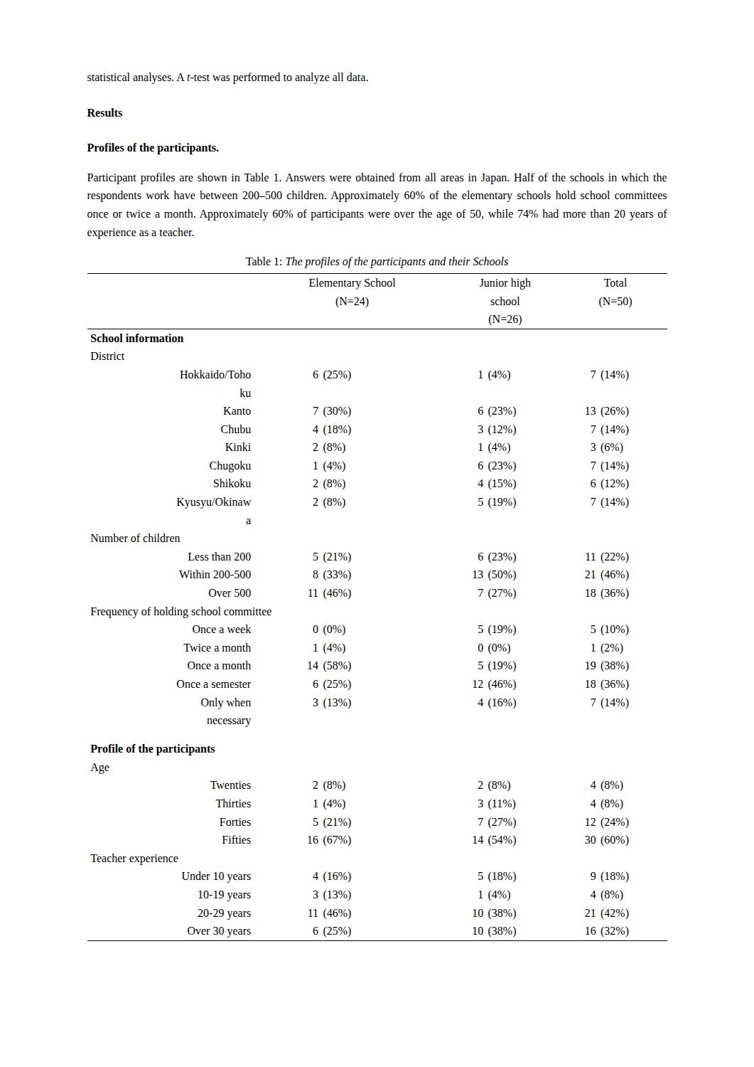statistical analyses. A t-test was performed to analyze all data.
Results
Profiles of the participants.
Participant profiles are shown in Table 1. Answers were obtained from all areas in Japan. Half of the schools in which the respondents work have between 200–500 children. Approximately 60% of the elementary schools hold school committees once or twice a month. Approximately 60% of participants were over the age of 50, while 74% had more than 20 years of experience as a teacher.
Table 1: The profiles of the participants and their Schools
| | Elementary School | Junior high | Total |
| --- | --- | --- | --- |
| | (N=24) | school | (N=50) |
| | | (N=26) | |
| School information |
| District |
| Hokkaido/Toho | 6 | (25%) | 1 | (4%) | 7 | (14%) |
| ku | | | | | | |
| Kanto | 7 | (30%) | 6 | (23%) | 13 | (26%) |
| Chubu | 4 | (18%) | 3 | (12%) | 7 | (14%) |
| Kinki | 2 | (8%) | 1 | (4%) | 3 | (6%) |
| Chugoku | 1 | (4%) | 6 | (23%) | 7 | (14%) |
| Shikoku | 2 | (8%) | 4 | (15%) | 6 | (12%) |
| Kyusyu/Okinaw | 2 | (8%) | 5 | (19%) | 7 | (14%) |
| a | | | | | | |
| Number of children |
| Less than 200 | 5 | (21%) | 6 | (23%) | 11 | (22%) |
| Within 200-500 | 8 | (33%) | 13 | (50%) | 21 | (46%) |
| Over 500 | 11 | (46%) | 7 | (27%) | 18 | (36%) |
| Frequency of holding school committee |
| Once a week | 0 | (0%) | 5 | (19%) | 5 | (10%) |
| Twice a month | 1 | (4%) | 0 | (0%) | 1 | (2%) |
| Once a month | 14 | (58%) | 5 | (19%) | 19 | (38%) |
| Once a semester | 6 | (25%) | 12 | (46%) | 18 | (36%) |
| Only when | 3 | (13%) | 4 | (16%) | 7 | (14%) |
| necessary | | | | | | |
| Profile of the participants |
| Age |
| Twenties | 2 | (8%) | 2 | (8%) | 4 | (8%) |
| Thirties | 1 | (4%) | 3 | (11%) | 4 | (8%) |
| Forties | 5 | (21%) | 7 | (27%) | 12 | (24%) |
| Fifties | 16 | (67%) | 14 | (54%) | 30 | (60%) |
| Teacher experience |
| Under 10 years | 4 | (16%) | 5 | (18%) | 9 | (18%) |
| 10-19 years | 3 | (13%) | 1 | (4%) | 4 | (8%) |
| 20-29 years | 11 | (46%) | 10 | (38%) | 21 | (42%) |
| Over 30 years | 6 | (25%) | 10 | (38%) | 16 | (32%) |